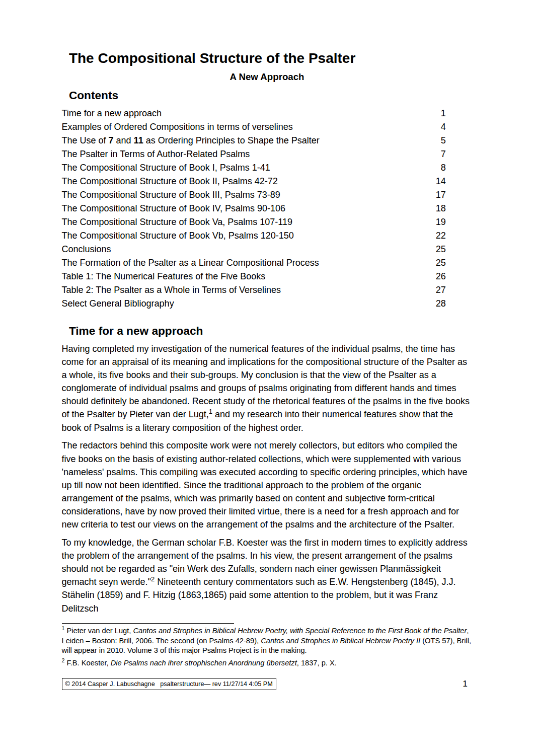The Compositional Structure of the Psalter
A New Approach
Contents
| Time for a new approach | 1 |
| Examples of Ordered Compositions in terms of verselines | 4 |
| The Use of 7 and 11 as Ordering Principles to Shape the Psalter | 5 |
| The Psalter in Terms of Author-Related Psalms | 7 |
| The Compositional Structure of Book I, Psalms 1-41 | 8 |
| The Compositional Structure of Book II, Psalms 42-72 | 14 |
| The Compositional Structure of Book III, Psalms 73-89 | 17 |
| The Compositional Structure of Book IV, Psalms 90-106 | 18 |
| The Compositional Structure of Book Va, Psalms 107-119 | 19 |
| The Compositional Structure of Book Vb, Psalms 120-150 | 22 |
| Conclusions | 25 |
| The Formation of the Psalter as a Linear Compositional Process | 25 |
| Table 1: The Numerical Features of the Five Books | 26 |
| Table 2: The Psalter as a Whole in Terms of Verselines | 27 |
| Select General Bibliography | 28 |
Time for a new approach
Having completed my investigation of the numerical features of the individual psalms, the time has come for an appraisal of its meaning and implications for the compositional structure of the Psalter as a whole, its five books and their sub-groups. My conclusion is that the view of the Psalter as a conglomerate of individual psalms and groups of psalms originating from different hands and times should definitely be abandoned. Recent study of the rhetorical features of the psalms in the five books of the Psalter by Pieter van der Lugt,1 and my research into their numerical features show that the book of Psalms is a literary composition of the highest order.
The redactors behind this composite work were not merely collectors, but editors who compiled the five books on the basis of existing author-related collections, which were supplemented with various 'nameless' psalms. This compiling was executed according to specific ordering principles, which have up till now not been identified. Since the traditional approach to the problem of the organic arrangement of the psalms, which was primarily based on content and subjective form-critical considerations, have by now proved their limited virtue, there is a need for a fresh approach and for new criteria to test our views on the arrangement of the psalms and the architecture of the Psalter.
To my knowledge, the German scholar F.B. Koester was the first in modern times to explicitly address the problem of the arrangement of the psalms. In his view, the present arrangement of the psalms should not be regarded as "ein Werk des Zufalls, sondern nach einer gewissen Planmässigkeit gemacht seyn werde."2 Nineteenth century commentators such as E.W. Hengstenberg (1845), J.J. Stähelin (1859) and F. Hitzig (1863,1865) paid some attention to the problem, but it was Franz Delitzsch
1 Pieter van der Lugt, Cantos and Strophes in Biblical Hebrew Poetry, with Special Reference to the First Book of the Psalter, Leiden – Boston: Brill, 2006. The second (on Psalms 42-89), Cantos and Strophes in Biblical Hebrew Poetry II (OTS 57), Brill, will appear in 2010. Volume 3 of this major Psalms Project is in the making.
2 F.B. Koester, Die Psalms nach ihrer strophischen Anordnung übersetzt, 1837, p. X.
© 2014 Casper J. Labuschagne psalterstructure— rev 11/27/14 4:05 PM
1